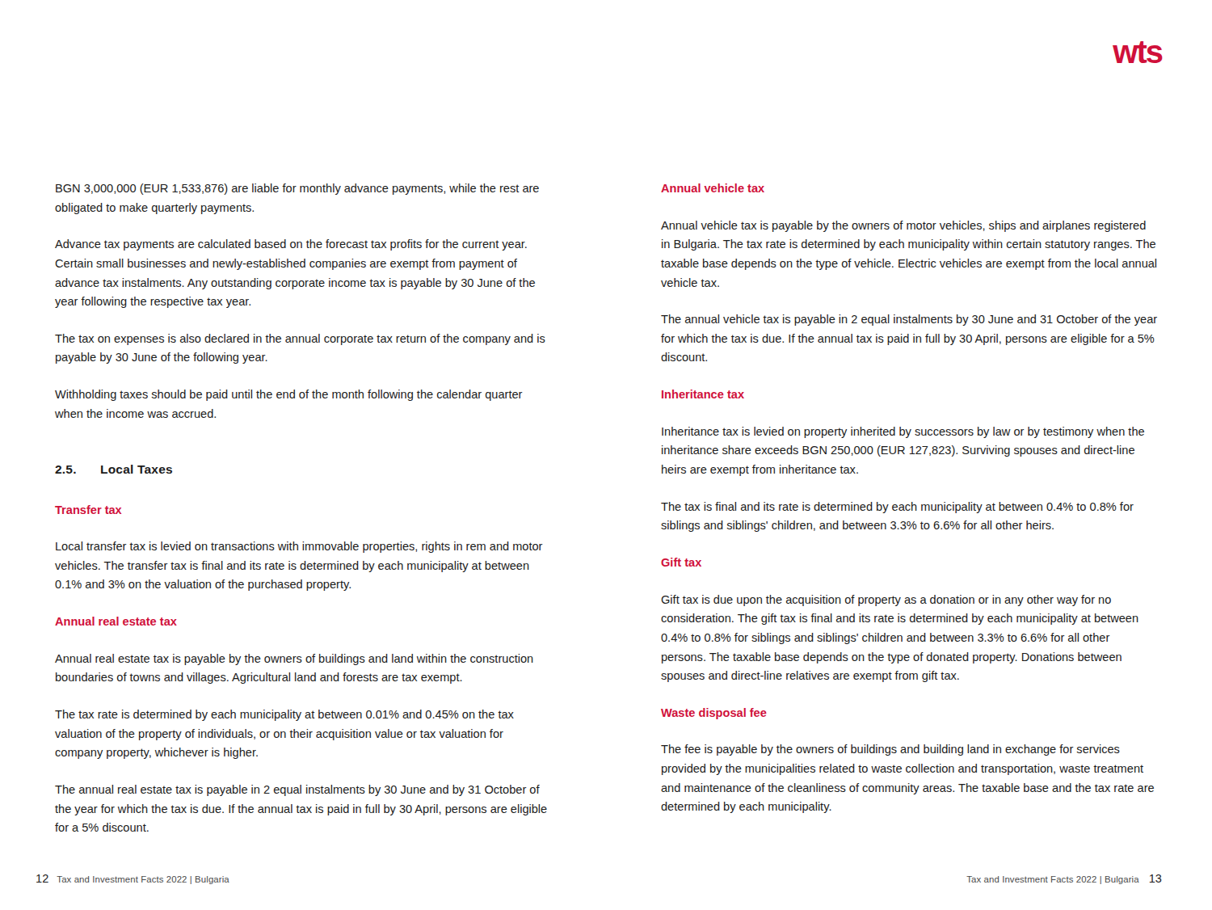wts
BGN 3,000,000 (EUR 1,533,876) are liable for monthly advance payments, while the rest are obligated to make quarterly payments.
Advance tax payments are calculated based on the forecast tax profits for the current year. Certain small businesses and newly-established companies are exempt from payment of advance tax instalments. Any outstanding corporate income tax is payable by 30 June of the year following the respective tax year.
The tax on expenses is also declared in the annual corporate tax return of the company and is payable by 30 June of the following year.
Withholding taxes should be paid until the end of the month following the calendar quarter when the income was accrued.
2.5. Local Taxes
Transfer tax
Local transfer tax is levied on transactions with immovable properties, rights in rem and motor vehicles. The transfer tax is final and its rate is determined by each municipality at between 0.1% and 3% on the valuation of the purchased property.
Annual real estate tax
Annual real estate tax is payable by the owners of buildings and land within the construction boundaries of towns and villages. Agricultural land and forests are tax exempt.
The tax rate is determined by each municipality at between 0.01% and 0.45% on the tax valuation of the property of individuals, or on their acquisition value or tax valuation for company property, whichever is higher.
The annual real estate tax is payable in 2 equal instalments by 30 June and by 31 October of the year for which the tax is due. If the annual tax is paid in full by 30 April, persons are eligible for a 5% discount.
Annual vehicle tax
Annual vehicle tax is payable by the owners of motor vehicles, ships and airplanes registered in Bulgaria. The tax rate is determined by each municipality within certain statutory ranges. The taxable base depends on the type of vehicle. Electric vehicles are exempt from the local annual vehicle tax.
The annual vehicle tax is payable in 2 equal instalments by 30 June and 31 October of the year for which the tax is due. If the annual tax is paid in full by 30 April, persons are eligible for a 5% discount.
Inheritance tax
Inheritance tax is levied on property inherited by successors by law or by testimony when the inheritance share exceeds BGN 250,000 (EUR 127,823). Surviving spouses and direct-line heirs are exempt from inheritance tax.
The tax is final and its rate is determined by each municipality at between 0.4% to 0.8% for siblings and siblings' children, and between 3.3% to 6.6% for all other heirs.
Gift tax
Gift tax is due upon the acquisition of property as a donation or in any other way for no consideration. The gift tax is final and its rate is determined by each municipality at between 0.4% to 0.8% for siblings and siblings' children and between 3.3% to 6.6% for all other persons. The taxable base depends on the type of donated property. Donations between spouses and direct-line relatives are exempt from gift tax.
Waste disposal fee
The fee is payable by the owners of buildings and building land in exchange for services provided by the municipalities related to waste collection and transportation, waste treatment and maintenance of the cleanliness of community areas. The taxable base and the tax rate are determined by each municipality.
12 Tax and Investment Facts 2022 | Bulgaria
Tax and Investment Facts 2022 | Bulgaria13